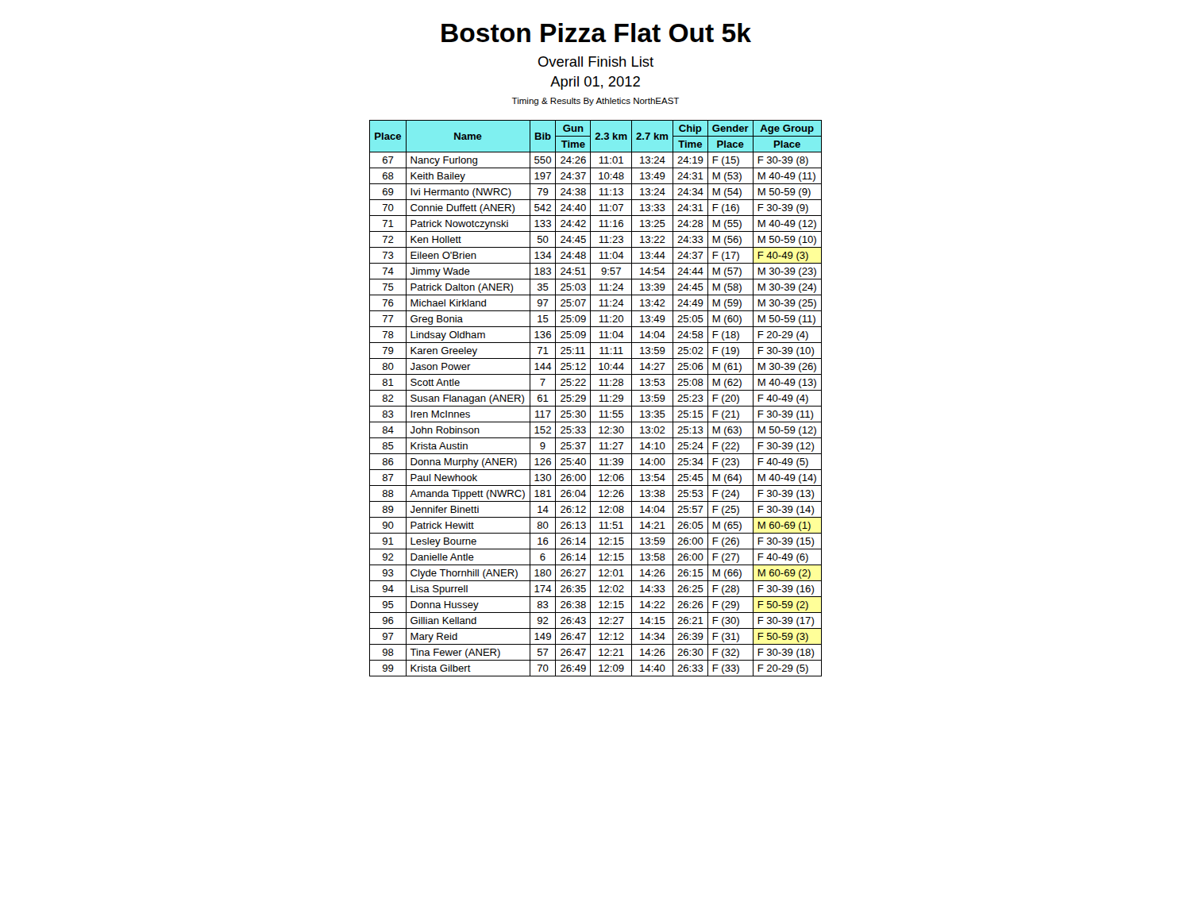Boston Pizza Flat Out 5k
Overall Finish List
April 01, 2012
Timing & Results By Athletics NorthEAST
| Place | Name | Bib | Gun | 2.3 km | 2.7 km | Chip | Gender | Age Group |
| --- | --- | --- | --- | --- | --- | --- | --- | --- |
| Time | Time | Place | Place |
| 67 | Nancy Furlong | 550 | 24:26 | 11:01 | 13:24 | 24:19 | F (15) | F 30-39 (8) |
| 68 | Keith Bailey | 197 | 24:37 | 10:48 | 13:49 | 24:31 | M (53) | M 40-49 (11) |
| 69 | Ivi Hermanto (NWRC) | 79 | 24:38 | 11:13 | 13:24 | 24:34 | M (54) | M 50-59 (9) |
| 70 | Connie Duffett (ANER) | 542 | 24:40 | 11:07 | 13:33 | 24:31 | F (16) | F 30-39 (9) |
| 71 | Patrick Nowotczynski | 133 | 24:42 | 11:16 | 13:25 | 24:28 | M (55) | M 40-49 (12) |
| 72 | Ken Hollett | 50 | 24:45 | 11:23 | 13:22 | 24:33 | M (56) | M 50-59 (10) |
| 73 | Eileen O'Brien | 134 | 24:48 | 11:04 | 13:44 | 24:37 | F (17) | F 40-49 (3) |
| 74 | Jimmy Wade | 183 | 24:51 | 9:57 | 14:54 | 24:44 | M (57) | M 30-39 (23) |
| 75 | Patrick Dalton (ANER) | 35 | 25:03 | 11:24 | 13:39 | 24:45 | M (58) | M 30-39 (24) |
| 76 | Michael Kirkland | 97 | 25:07 | 11:24 | 13:42 | 24:49 | M (59) | M 30-39 (25) |
| 77 | Greg Bonia | 15 | 25:09 | 11:20 | 13:49 | 25:05 | M (60) | M 50-59 (11) |
| 78 | Lindsay Oldham | 136 | 25:09 | 11:04 | 14:04 | 24:58 | F (18) | F 20-29 (4) |
| 79 | Karen Greeley | 71 | 25:11 | 11:11 | 13:59 | 25:02 | F (19) | F 30-39 (10) |
| 80 | Jason Power | 144 | 25:12 | 10:44 | 14:27 | 25:06 | M (61) | M 30-39 (26) |
| 81 | Scott Antle | 7 | 25:22 | 11:28 | 13:53 | 25:08 | M (62) | M 40-49 (13) |
| 82 | Susan Flanagan (ANER) | 61 | 25:29 | 11:29 | 13:59 | 25:23 | F (20) | F 40-49 (4) |
| 83 | Iren McInnes | 117 | 25:30 | 11:55 | 13:35 | 25:15 | F (21) | F 30-39 (11) |
| 84 | John Robinson | 152 | 25:33 | 12:30 | 13:02 | 25:13 | M (63) | M 50-59 (12) |
| 85 | Krista Austin | 9 | 25:37 | 11:27 | 14:10 | 25:24 | F (22) | F 30-39 (12) |
| 86 | Donna Murphy (ANER) | 126 | 25:40 | 11:39 | 14:00 | 25:34 | F (23) | F 40-49 (5) |
| 87 | Paul Newhook | 130 | 26:00 | 12:06 | 13:54 | 25:45 | M (64) | M 40-49 (14) |
| 88 | Amanda Tippett (NWRC) | 181 | 26:04 | 12:26 | 13:38 | 25:53 | F (24) | F 30-39 (13) |
| 89 | Jennifer Binetti | 14 | 26:12 | 12:08 | 14:04 | 25:57 | F (25) | F 30-39 (14) |
| 90 | Patrick Hewitt | 80 | 26:13 | 11:51 | 14:21 | 26:05 | M (65) | M 60-69 (1) |
| 91 | Lesley Bourne | 16 | 26:14 | 12:15 | 13:59 | 26:00 | F (26) | F 30-39 (15) |
| 92 | Danielle Antle | 6 | 26:14 | 12:15 | 13:58 | 26:00 | F (27) | F 40-49 (6) |
| 93 | Clyde Thornhill (ANER) | 180 | 26:27 | 12:01 | 14:26 | 26:15 | M (66) | M 60-69 (2) |
| 94 | Lisa Spurrell | 174 | 26:35 | 12:02 | 14:33 | 26:25 | F (28) | F 30-39 (16) |
| 95 | Donna Hussey | 83 | 26:38 | 12:15 | 14:22 | 26:26 | F (29) | F 50-59 (2) |
| 96 | Gillian Kelland | 92 | 26:43 | 12:27 | 14:15 | 26:21 | F (30) | F 30-39 (17) |
| 97 | Mary Reid | 149 | 26:47 | 12:12 | 14:34 | 26:39 | F (31) | F 50-59 (3) |
| 98 | Tina Fewer (ANER) | 57 | 26:47 | 12:21 | 14:26 | 26:30 | F (32) | F 30-39 (18) |
| 99 | Krista Gilbert | 70 | 26:49 | 12:09 | 14:40 | 26:33 | F (33) | F 20-29 (5) |